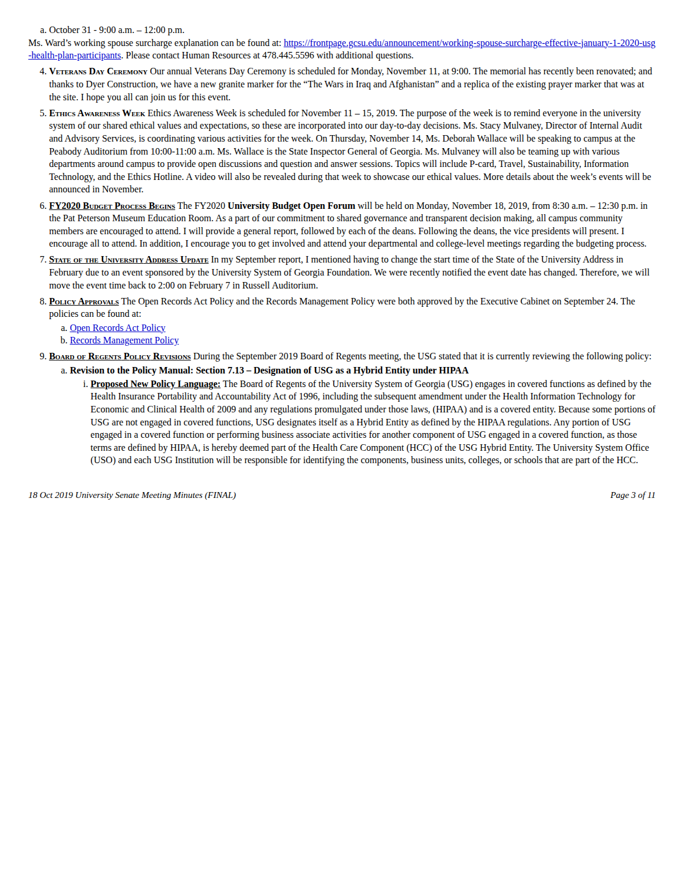October 31 - 9:00 a.m. – 12:00 p.m.
Ms. Ward’s working spouse surcharge explanation can be found at: https://frontpage.gcsu.edu/announcement/working-spouse-surcharge-effective-january-1-2020-usg-health-plan-participants. Please contact Human Resources at 478.445.5596 with additional questions.
Veterans Day Ceremony Our annual Veterans Day Ceremony is scheduled for Monday, November 11, at 9:00. The memorial has recently been renovated; and thanks to Dyer Construction, we have a new granite marker for the “The Wars in Iraq and Afghanistan” and a replica of the existing prayer marker that was at the site. I hope you all can join us for this event.
Ethics Awareness Week Ethics Awareness Week is scheduled for November 11 – 15, 2019. The purpose of the week is to remind everyone in the university system of our shared ethical values and expectations, so these are incorporated into our day-to-day decisions. Ms. Stacy Mulvaney, Director of Internal Audit and Advisory Services, is coordinating various activities for the week. On Thursday, November 14, Ms. Deborah Wallace will be speaking to campus at the Peabody Auditorium from 10:00-11:00 a.m. Ms. Wallace is the State Inspector General of Georgia. Ms. Mulvaney will also be teaming up with various departments around campus to provide open discussions and question and answer sessions. Topics will include P-card, Travel, Sustainability, Information Technology, and the Ethics Hotline. A video will also be revealed during that week to showcase our ethical values. More details about the week’s events will be announced in November.
FY2020 Budget Process Begins The FY2020 University Budget Open Forum will be held on Monday, November 18, 2019, from 8:30 a.m. – 12:30 p.m. in the Pat Peterson Museum Education Room. As a part of our commitment to shared governance and transparent decision making, all campus community members are encouraged to attend. I will provide a general report, followed by each of the deans. Following the deans, the vice presidents will present. I encourage all to attend. In addition, I encourage you to get involved and attend your departmental and college-level meetings regarding the budgeting process.
State of the University Address Update In my September report, I mentioned having to change the start time of the State of the University Address in February due to an event sponsored by the University System of Georgia Foundation. We were recently notified the event date has changed. Therefore, we will move the event time back to 2:00 on February 7 in Russell Auditorium.
Policy Approvals The Open Records Act Policy and the Records Management Policy were both approved by the Executive Cabinet on September 24. The policies can be found at:
Open Records Act Policy
Records Management Policy
Board of Regents Policy Revisions During the September 2019 Board of Regents meeting, the USG stated that it is currently reviewing the following policy:
Revision to the Policy Manual: Section 7.13 – Designation of USG as a Hybrid Entity under HIPAA
Proposed New Policy Language: The Board of Regents of the University System of Georgia (USG) engages in covered functions as defined by the Health Insurance Portability and Accountability Act of 1996, including the subsequent amendment under the Health Information Technology for Economic and Clinical Health of 2009 and any regulations promulgated under those laws, (HIPAA) and is a covered entity. Because some portions of USG are not engaged in covered functions, USG designates itself as a Hybrid Entity as defined by the HIPAA regulations. Any portion of USG engaged in a covered function or performing business associate activities for another component of USG engaged in a covered function, as those terms are defined by HIPAA, is hereby deemed part of the Health Care Component (HCC) of the USG Hybrid Entity. The University System Office (USO) and each USG Institution will be responsible for identifying the components, business units, colleges, or schools that are part of the HCC.
18 Oct 2019 University Senate Meeting Minutes (FINAL) Page 3 of 11